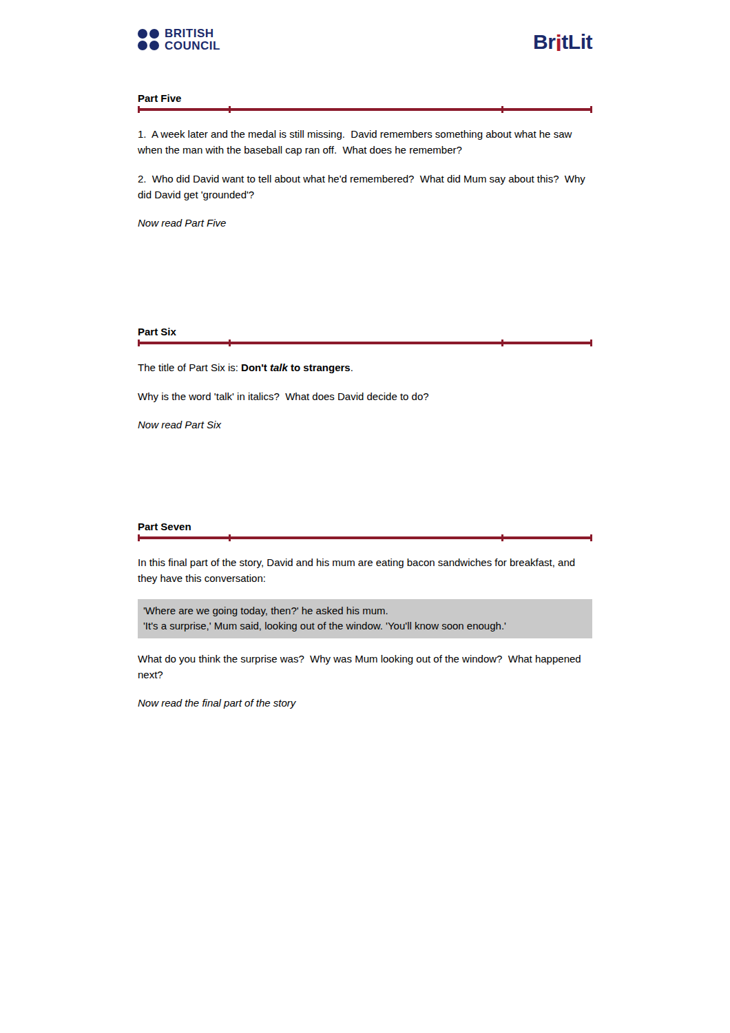BRITISH
COUNCIL
BritLit
Part Five
1. A week later and the medal is still missing. David remembers something about what he saw when the man with the baseball cap ran off. What does he remember?
2. Who did David want to tell about what he'd remembered? What did Mum say about this? Why did David get 'grounded'?
Now read Part Five
Part Six
The title of Part Six is: Don't talk to strangers.
Why is the word 'talk' in italics? What does David decide to do?
Now read Part Six
Part Seven
In this final part of the story, David and his mum are eating bacon sandwiches for breakfast, and they have this conversation:
'Where are we going today, then?' he asked his mum.
'It's a surprise,' Mum said, looking out of the window. 'You'll know soon enough.'
What do you think the surprise was? Why was Mum looking out of the window? What happened next?
Now read the final part of the story